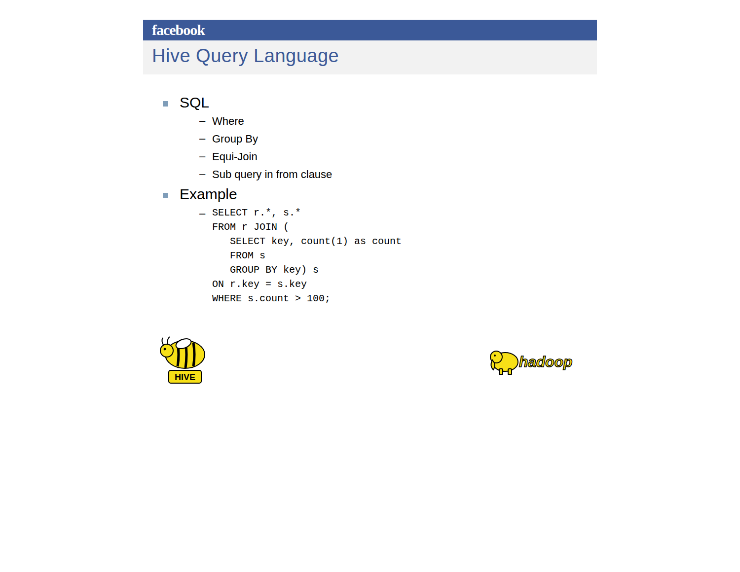facebook
Hive Query Language
SQL
Where
Group By
Equi-Join
Sub query in from clause
Example
SELECT r.*, s.* FROM r JOIN ( SELECT key, count(1) as count FROM s GROUP BY key) s ON r.key = s.key WHERE s.count > 100;
HIVE
hadoop